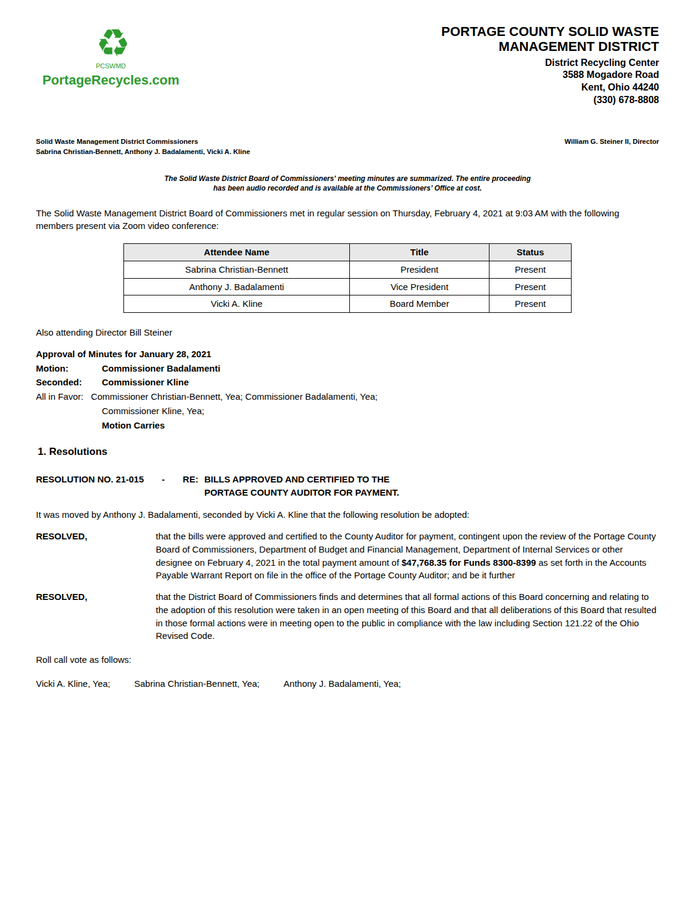♻
PCSWMD
PortageRecycles.com
PORTAGE COUNTY SOLID WASTE
MANAGEMENT DISTRICT
District Recycling Center
3588 Mogadore Road
Kent, Ohio 44240
(330) 678-8808
Solid Waste Management District Commissioners
Sabrina Christian-Bennett, Anthony J. Badalamenti, Vicki A. Kline William G. Steiner II, Director
The Solid Waste District Board of Commissioners' meeting minutes are summarized. The entire proceeding
has been audio recorded and is available at the Commissioners’ Office at cost.
The Solid Waste Management District Board of Commissioners met in regular session on Thursday, February 4, 2021 at 9:03 AM with the following members present via Zoom video conference:
| Attendee Name | Title | Status |
| --- | --- | --- |
| Sabrina Christian-Bennett | President | Present |
| Anthony J. Badalamenti | Vice President | Present |
| Vicki A. Kline | Board Member | Present |
Also attending Director Bill Steiner
Approval of Minutes for January 28, 2021
Motion: Commissioner Badalamenti
Seconded: Commissioner Kline
All in Favor: Commissioner Christian-Bennett, Yea; Commissioner Badalamenti, Yea;
Commissioner Kline, Yea;
Motion Carries
Resolutions
RESOLUTION NO. 21-015 - RE: BILLS APPROVED AND CERTIFIED TO THE
PORTAGE COUNTY AUDITOR FOR PAYMENT.
It was moved by Anthony J. Badalamenti, seconded by Vicki A. Kline that the following resolution be adopted:
RESOLVED,
that the bills were approved and certified to the County Auditor for payment, contingent upon the review of the Portage County Board of Commissioners, Department of Budget and Financial Management, Department of Internal Services or other designee on February 4, 2021 in the total payment amount of $47,768.35 for Funds 8300-8399 as set forth in the Accounts Payable Warrant Report on file in the office of the Portage County Auditor; and be it further
RESOLVED,
that the District Board of Commissioners finds and determines that all formal actions of this Board concerning and relating to the adoption of this resolution were taken in an open meeting of this Board and that all deliberations of this Board that resulted in those formal actions were in meeting open to the public in compliance with the law including Section 121.22 of the Ohio Revised Code.
Roll call vote as follows:
Vicki A. Kline, Yea; Sabrina Christian-Bennett, Yea; Anthony J. Badalamenti, Yea;